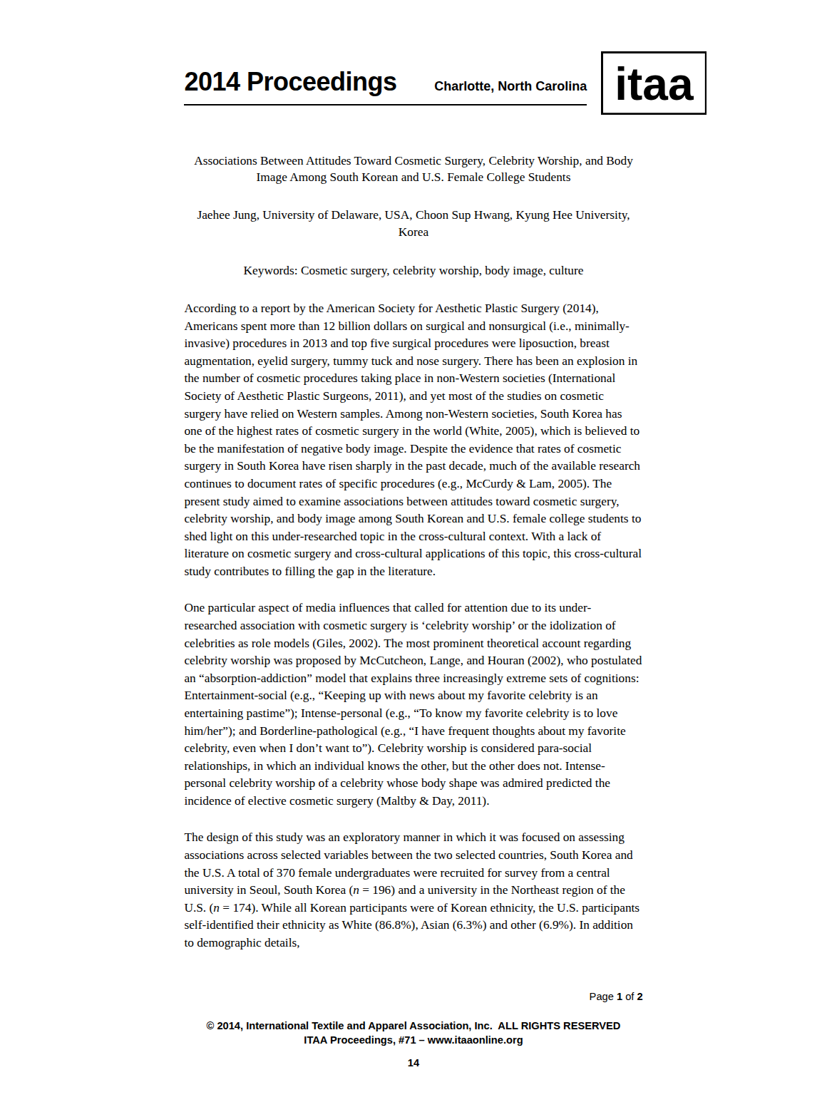2014 Proceedings Charlotte, North Carolina
itaa
Associations Between Attitudes Toward Cosmetic Surgery, Celebrity Worship, and Body Image Among South Korean and U.S. Female College Students
Jaehee Jung, University of Delaware, USA, Choon Sup Hwang, Kyung Hee University, Korea
Keywords: Cosmetic surgery, celebrity worship, body image, culture
According to a report by the American Society for Aesthetic Plastic Surgery (2014), Americans spent more than 12 billion dollars on surgical and nonsurgical (i.e., minimally-invasive) procedures in 2013 and top five surgical procedures were liposuction, breast augmentation, eyelid surgery, tummy tuck and nose surgery. There has been an explosion in the number of cosmetic procedures taking place in non-Western societies (International Society of Aesthetic Plastic Surgeons, 2011), and yet most of the studies on cosmetic surgery have relied on Western samples. Among non-Western societies, South Korea has one of the highest rates of cosmetic surgery in the world (White, 2005), which is believed to be the manifestation of negative body image. Despite the evidence that rates of cosmetic surgery in South Korea have risen sharply in the past decade, much of the available research continues to document rates of specific procedures (e.g., McCurdy & Lam, 2005). The present study aimed to examine associations between attitudes toward cosmetic surgery, celebrity worship, and body image among South Korean and U.S. female college students to shed light on this under-researched topic in the cross-cultural context. With a lack of literature on cosmetic surgery and cross-cultural applications of this topic, this cross-cultural study contributes to filling the gap in the literature.
One particular aspect of media influences that called for attention due to its under-researched association with cosmetic surgery is ‘celebrity worship’ or the idolization of celebrities as role models (Giles, 2002). The most prominent theoretical account regarding celebrity worship was proposed by McCutcheon, Lange, and Houran (2002), who postulated an “absorption-addiction” model that explains three increasingly extreme sets of cognitions: Entertainment-social (e.g., “Keeping up with news about my favorite celebrity is an entertaining pastime”); Intense-personal (e.g., “To know my favorite celebrity is to love him/her”); and Borderline-pathological (e.g., “I have frequent thoughts about my favorite celebrity, even when I don’t want to”). Celebrity worship is considered para-social relationships, in which an individual knows the other, but the other does not. Intense-personal celebrity worship of a celebrity whose body shape was admired predicted the incidence of elective cosmetic surgery (Maltby & Day, 2011).
The design of this study was an exploratory manner in which it was focused on assessing associations across selected variables between the two selected countries, South Korea and the U.S. A total of 370 female undergraduates were recruited for survey from a central university in Seoul, South Korea (n = 196) and a university in the Northeast region of the U.S. (n = 174). While all Korean participants were of Korean ethnicity, the U.S. participants self-identified their ethnicity as White (86.8%), Asian (6.3%) and other (6.9%). In addition to demographic details,
Page 1 of 2
© 2014, International Textile and Apparel Association, Inc. ALL RIGHTS RESERVED
ITAA Proceedings, #71 – www.itaaonline.org
14